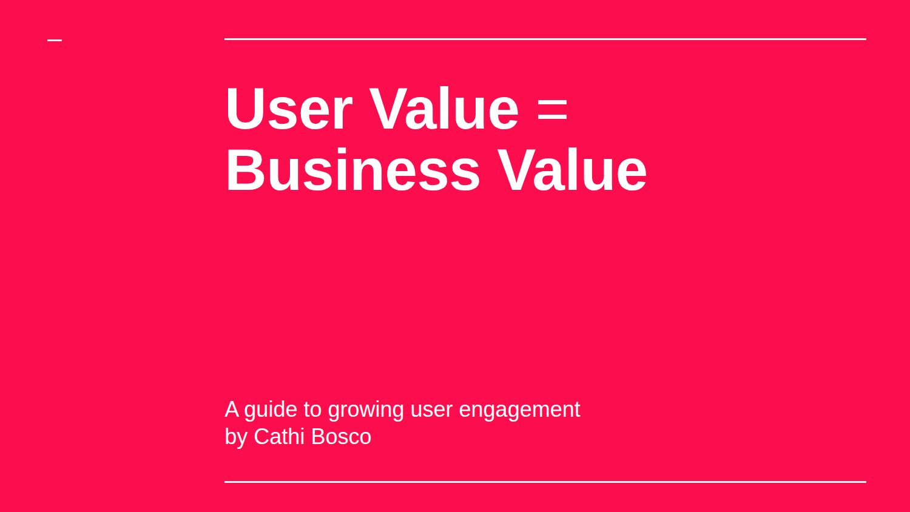User Value =
Business Value
A guide to growing user engagement
by Cathi Bosco